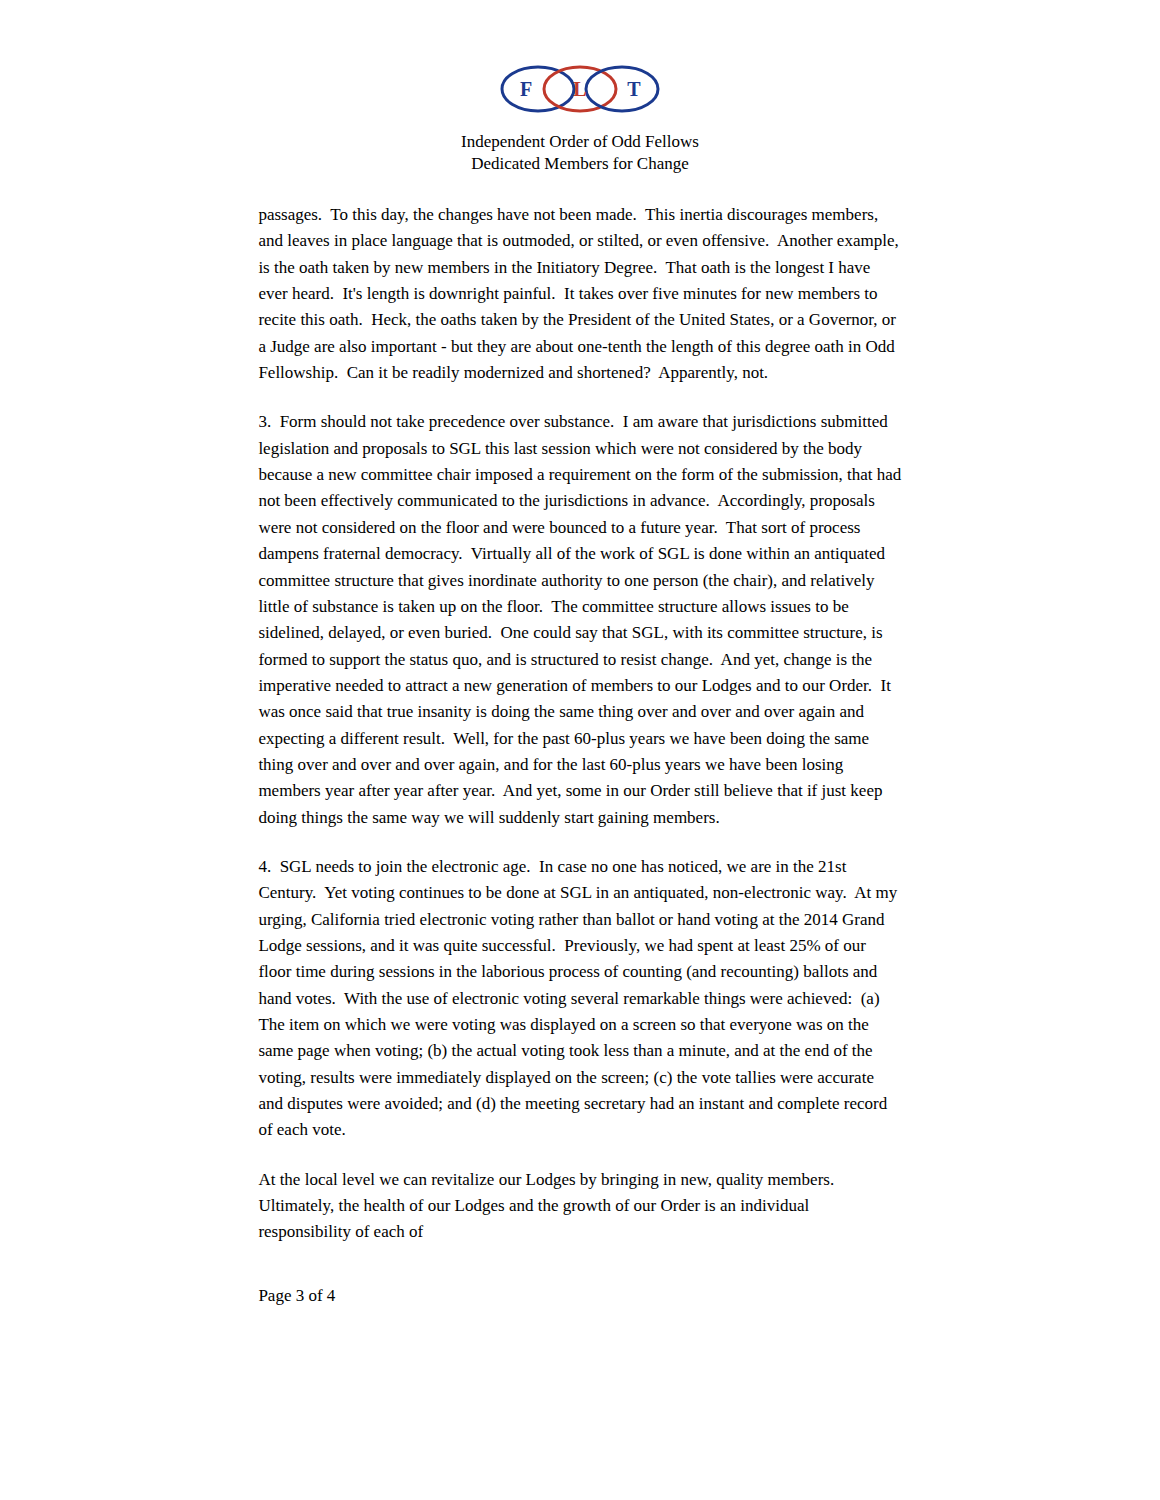F L T
Independent Order of Odd Fellows Dedicated Members for Change
passages. To this day, the changes have not been made. This inertia discourages members, and leaves in place language that is outmoded, or stilted, or even offensive. Another example, is the oath taken by new members in the Initiatory Degree. That oath is the longest I have ever heard. It's length is downright painful. It takes over five minutes for new members to recite this oath. Heck, the oaths taken by the President of the United States, or a Governor, or a Judge are also important - but they are about one-tenth the length of this degree oath in Odd Fellowship. Can it be readily modernized and shortened? Apparently, not.
3. Form should not take precedence over substance. I am aware that jurisdictions submitted legislation and proposals to SGL this last session which were not considered by the body because a new committee chair imposed a requirement on the form of the submission, that had not been effectively communicated to the jurisdictions in advance. Accordingly, proposals were not considered on the floor and were bounced to a future year. That sort of process dampens fraternal democracy. Virtually all of the work of SGL is done within an antiquated committee structure that gives inordinate authority to one person (the chair), and relatively little of substance is taken up on the floor. The committee structure allows issues to be sidelined, delayed, or even buried. One could say that SGL, with its committee structure, is formed to support the status quo, and is structured to resist change. And yet, change is the imperative needed to attract a new generation of members to our Lodges and to our Order. It was once said that true insanity is doing the same thing over and over and over again and expecting a different result. Well, for the past 60-plus years we have been doing the same thing over and over and over again, and for the last 60-plus years we have been losing members year after year after year. And yet, some in our Order still believe that if just keep doing things the same way we will suddenly start gaining members.
4. SGL needs to join the electronic age. In case no one has noticed, we are in the 21st Century. Yet voting continues to be done at SGL in an antiquated, non-electronic way. At my urging, California tried electronic voting rather than ballot or hand voting at the 2014 Grand Lodge sessions, and it was quite successful. Previously, we had spent at least 25% of our floor time during sessions in the laborious process of counting (and recounting) ballots and hand votes. With the use of electronic voting several remarkable things were achieved: (a) The item on which we were voting was displayed on a screen so that everyone was on the same page when voting; (b) the actual voting took less than a minute, and at the end of the voting, results were immediately displayed on the screen; (c) the vote tallies were accurate and disputes were avoided; and (d) the meeting secretary had an instant and complete record of each vote.
At the local level we can revitalize our Lodges by bringing in new, quality members. Ultimately, the health of our Lodges and the growth of our Order is an individual responsibility of each of
Page 3 of 4